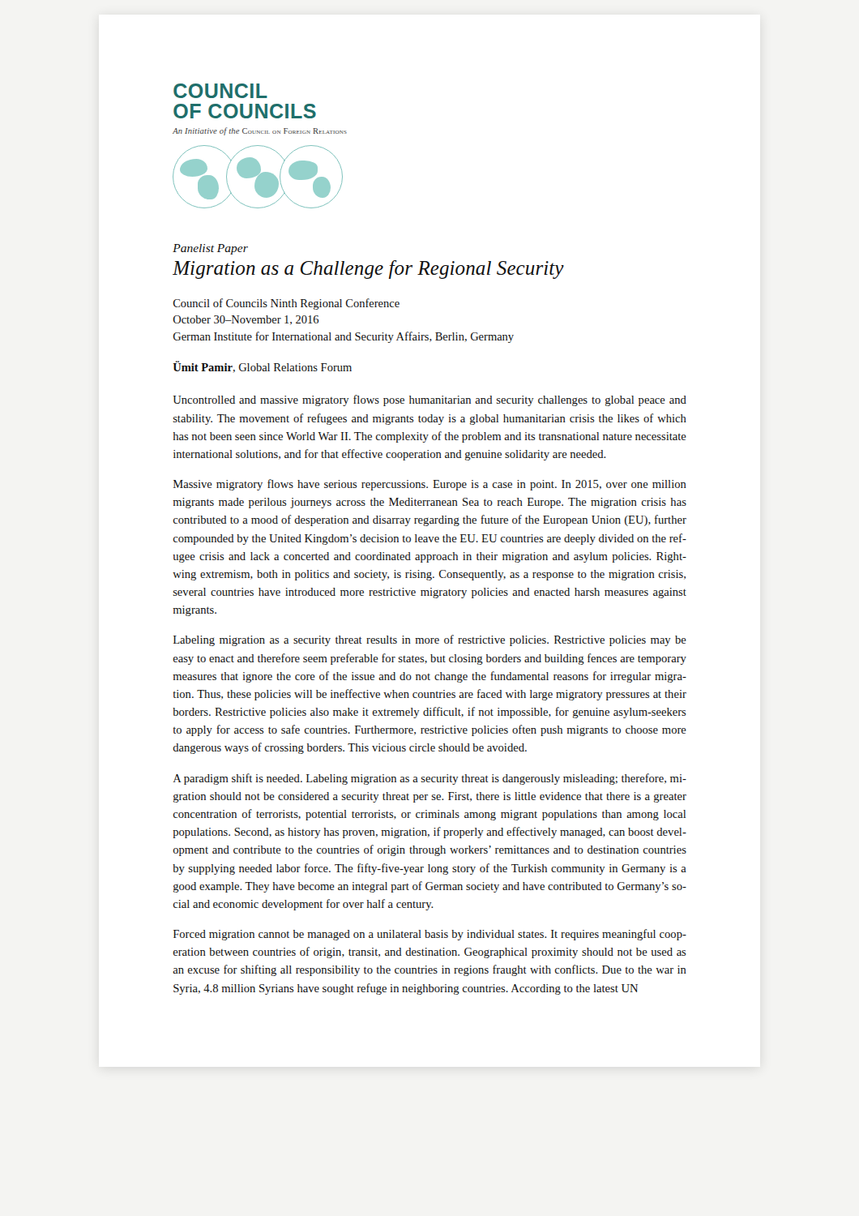Council of Councils
An Initiative of the Council on Foreign Relations
Panelist Paper
Migration as a Challenge for Regional Security
Council of Councils Ninth Regional Conference
October 30–November 1, 2016
German Institute for International and Security Affairs, Berlin, Germany
Ümit Pamir, Global Relations Forum
Uncontrolled and massive migratory flows pose humanitarian and security challenges to global peace and stability. The movement of refugees and migrants today is a global humanitarian crisis the likes of which has not been seen since World War II. The complexity of the problem and its transnational nature necessitate international solutions, and for that effective cooperation and genuine solidarity are needed.
Massive migratory flows have serious repercussions. Europe is a case in point. In 2015, over one million migrants made perilous journeys across the Mediterranean Sea to reach Europe. The migration crisis has contributed to a mood of desperation and disarray regarding the future of the European Union (EU), further compounded by the United Kingdom’s decision to leave the EU. EU countries are deeply divided on the refugee crisis and lack a concerted and coordinated approach in their migration and asylum policies. Right-wing extremism, both in politics and society, is rising. Consequently, as a response to the migration crisis, several countries have introduced more restrictive migratory policies and enacted harsh measures against migrants.
Labeling migration as a security threat results in more of restrictive policies. Restrictive policies may be easy to enact and therefore seem preferable for states, but closing borders and building fences are temporary measures that ignore the core of the issue and do not change the fundamental reasons for irregular migration. Thus, these policies will be ineffective when countries are faced with large migratory pressures at their borders. Restrictive policies also make it extremely difficult, if not impossible, for genuine asylum-seekers to apply for access to safe countries. Furthermore, restrictive policies often push migrants to choose more dangerous ways of crossing borders. This vicious circle should be avoided.
A paradigm shift is needed. Labeling migration as a security threat is dangerously misleading; therefore, migration should not be considered a security threat per se. First, there is little evidence that there is a greater concentration of terrorists, potential terrorists, or criminals among migrant populations than among local populations. Second, as history has proven, migration, if properly and effectively managed, can boost development and contribute to the countries of origin through workers’ remittances and to destination countries by supplying needed labor force. The fifty-five-year long story of the Turkish community in Germany is a good example. They have become an integral part of German society and have contributed to Germany’s social and economic development for over half a century.
Forced migration cannot be managed on a unilateral basis by individual states. It requires meaningful cooperation between countries of origin, transit, and destination. Geographical proximity should not be used as an excuse for shifting all responsibility to the countries in regions fraught with conflicts. Due to the war in Syria, 4.8 million Syrians have sought refuge in neighboring countries. According to the latest UN